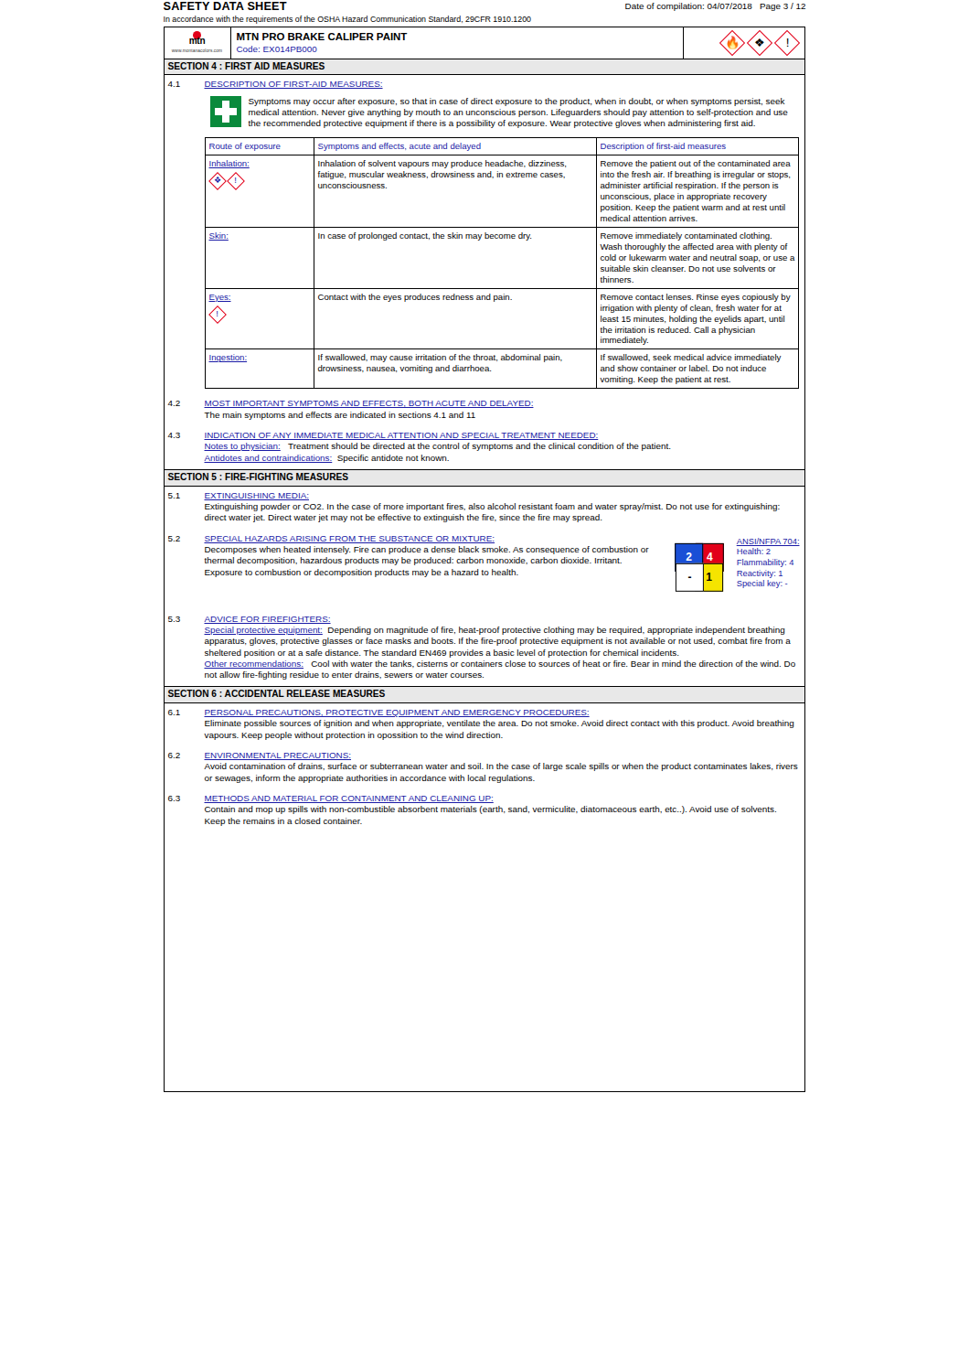SAFETY DATA SHEET
In accordance with the requirements of the OSHA Hazard Communication Standard, 29CFR 1910.1200
Date of compilation: 04/07/2018 Page 3 / 12
mtn
www.montanacolors.com
MTN PRO BRAKE CALIPER PAINT
Code: EX014PB000
🔥 ❖ !
SECTION 4 : FIRST AID MEASURES
4.1
DESCRIPTION OF FIRST-AID MEASURES:
Symptoms may occur after exposure, so that in case of direct exposure to the product, when in doubt, or when symptoms persist, seek medical attention. Never give anything by mouth to an unconscious person. Lifeguarders should pay attention to self-protection and use the recommended protective equipment if there is a possibility of exposure. Wear protective gloves when administering first aid.
| Route of exposure | Symptoms and effects, acute and delayed | Description of first-aid measures |
| --- | --- | --- |
| Inhalation: ❖ ! | Inhalation of solvent vapours may produce headache, dizziness, fatigue, muscular weakness, drowsiness and, in extreme cases, unconsciousness. | Remove the patient out of the contaminated area into the fresh air. If breathing is irregular or stops, administer artificial respiration. If the person is unconscious, place in appropriate recovery position. Keep the patient warm and at rest until medical attention arrives. |
| Skin: | In case of prolonged contact, the skin may become dry. | Remove immediately contaminated clothing. Wash thoroughly the affected area with plenty of cold or lukewarm water and neutral soap, or use a suitable skin cleanser. Do not use solvents or thinners. |
| Eyes: ! | Contact with the eyes produces redness and pain. | Remove contact lenses. Rinse eyes copiously by irrigation with plenty of clean, fresh water for at least 15 minutes, holding the eyelids apart, until the irritation is reduced. Call a physician immediately. |
| Ingestion: | If swallowed, may cause irritation of the throat, abdominal pain, drowsiness, nausea, vomiting and diarrhoea. | If swallowed, seek medical advice immediately and show container or label. Do not induce vomiting. Keep the patient at rest. |
4.2
MOST IMPORTANT SYMPTOMS AND EFFECTS, BOTH ACUTE AND DELAYED:
The main symptoms and effects are indicated in sections 4.1 and 11
4.3
INDICATION OF ANY IMMEDIATE MEDICAL ATTENTION AND SPECIAL TREATMENT NEEDED:
Notes to physician: Treatment should be directed at the control of symptoms and the clinical condition of the patient.
Antidotes and contraindications: Specific antidote not known.
SECTION 5 : FIRE-FIGHTING MEASURES
5.1
EXTINGUISHING MEDIA:
Extinguishing powder or CO2. In the case of more important fires, also alcohol resistant foam and water spray/mist. Do not use for extinguishing: direct water jet. Direct water jet may not be effective to extinguish the fire, since the fire may spread.
5.2
4
2
1
-
ANSI/NFPA 704:
Health: 2
Flammability: 4
Reactivity: 1
Special key: -
SPECIAL HAZARDS ARISING FROM THE SUBSTANCE OR MIXTURE:
Decomposes when heated intensely. Fire can produce a dense black smoke. As consequence of combustion or thermal decomposition, hazardous products may be produced: carbon monoxide, carbon dioxide. Irritant. Exposure to combustion or decomposition products may be a hazard to health.
5.3
ADVICE FOR FIREFIGHTERS:
Special protective equipment: Depending on magnitude of fire, heat-proof protective clothing may be required, appropriate independent breathing apparatus, gloves, protective glasses or face masks and boots. If the fire-proof protective equipment is not available or not used, combat fire from a sheltered position or at a safe distance. The standard EN469 provides a basic level of protection for chemical incidents.
Other recommendations: Cool with water the tanks, cisterns or containers close to sources of heat or fire. Bear in mind the direction of the wind. Do not allow fire-fighting residue to enter drains, sewers or water courses.
SECTION 6 : ACCIDENTAL RELEASE MEASURES
6.1
PERSONAL PRECAUTIONS, PROTECTIVE EQUIPMENT AND EMERGENCY PROCEDURES:
Eliminate possible sources of ignition and when appropriate, ventilate the area. Do not smoke. Avoid direct contact with this product. Avoid breathing vapours. Keep people without protection in opossition to the wind direction.
6.2
ENVIRONMENTAL PRECAUTIONS:
Avoid contamination of drains, surface or subterranean water and soil. In the case of large scale spills or when the product contaminates lakes, rivers or sewages, inform the appropriate authorities in accordance with local regulations.
6.3
METHODS AND MATERIAL FOR CONTAINMENT AND CLEANING UP:
Contain and mop up spills with non-combustible absorbent materials (earth, sand, vermiculite, diatomaceous earth, etc..). Avoid use of solvents. Keep the remains in a closed container.